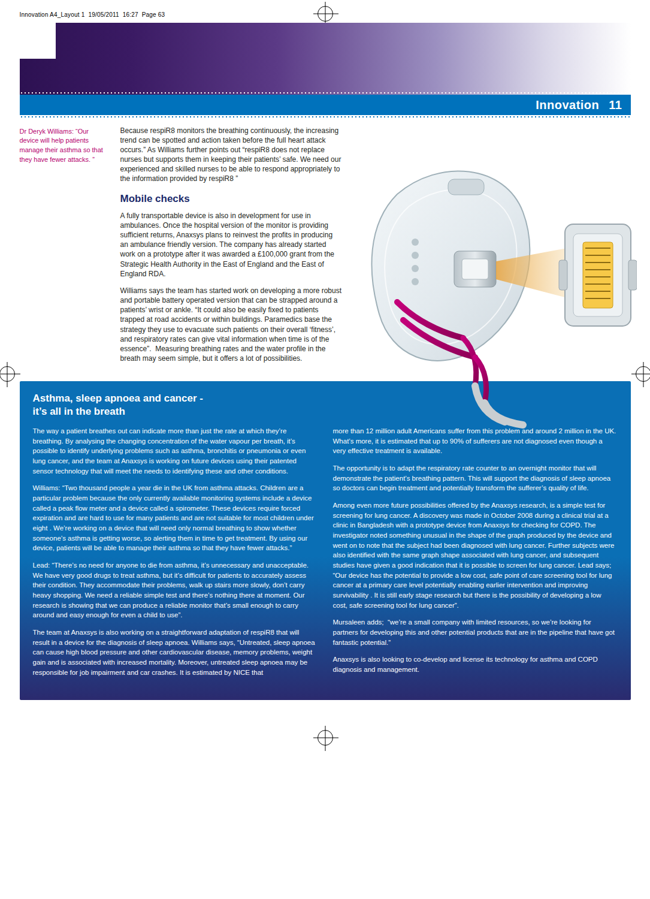Innovation A4_Layout 1 19/05/2011 16:27 Page 63
Innovation 11
Dr Deryk Williams: “Our device will help patients manage their asthma so that they have fewer attacks. ”
Because respiR8 monitors the breathing continuously, the increasing trend can be spotted and action taken before the full heart attack occurs.” As Williams further points out “respiR8 does not replace nurses but supports them in keeping their patients’ safe. We need our experienced and skilled nurses to be able to respond appropriately to the information provided by respiR8 ”
Mobile checks
A fully transportable device is also in development for use in ambulances. Once the hospital version of the monitor is providing sufficient returns, Anaxsys plans to reinvest the profits in producing an ambulance friendly version. The company has already started work on a prototype after it was awarded a £100,000 grant from the Strategic Health Authority in the East of England and the East of England RDA.
Williams says the team has started work on developing a more robust and portable battery operated version that can be strapped around a patients’ wrist or ankle. “It could also be easily fixed to patients trapped at road accidents or within buildings. Paramedics base the strategy they use to evacuate such patients on their overall ‘fitness’, and respiratory rates can give vital information when time is of the essence”. Measuring breathing rates and the water profile in the breath may seem simple, but it offers a lot of possibilities.
Asthma, sleep apnoea and cancer -
it’s all in the breath
The way a patient breathes out can indicate more than just the rate at which they’re breathing. By analysing the changing concentration of the water vapour per breath, it’s possible to identify underlying problems such as asthma, bronchitis or pneumonia or even lung cancer, and the team at Anaxsys is working on future devices using their patented sensor technology that will meet the needs to identifying these and other conditions.
Williams: “Two thousand people a year die in the UK from asthma attacks. Children are a particular problem because the only currently available monitoring systems include a device called a peak flow meter and a device called a spirometer. These devices require forced expiration and are hard to use for many patients and are not suitable for most children under eight . We’re working on a device that will need only normal breathing to show whether someone’s asthma is getting worse, so alerting them in time to get treatment. By using our device, patients will be able to manage their asthma so that they have fewer attacks.”
Lead: “There’s no need for anyone to die from asthma, it’s unnecessary and unacceptable. We have very good drugs to treat asthma, but it’s difficult for patients to accurately assess their condition. They accommodate their problems, walk up stairs more slowly, don’t carry heavy shopping. We need a reliable simple test and there’s nothing there at moment. Our research is showing that we can produce a reliable monitor that’s small enough to carry around and easy enough for even a child to use”.
The team at Anaxsys is also working on a straightforward adaptation of respiR8 that will result in a device for the diagnosis of sleep apnoea. Williams says, “Untreated, sleep apnoea can cause high blood pressure and other cardiovascular disease, memory problems, weight gain and is associated with increased mortality. Moreover, untreated sleep apnoea may be responsible for job impairment and car crashes. It is estimated by NICE that
more than 12 million adult Americans suffer from this problem and around 2 million in the UK. What’s more, it is estimated that up to 90% of sufferers are not diagnosed even though a very effective treatment is available.
The opportunity is to adapt the respiratory rate counter to an overnight monitor that will demonstrate the patient’s breathing pattern. This will support the diagnosis of sleep apnoea so doctors can begin treatment and potentially transform the sufferer’s quality of life.
Among even more future possibilities offered by the Anaxsys research, is a simple test for screening for lung cancer. A discovery was made in October 2008 during a clinical trial at a clinic in Bangladesh with a prototype device from Anaxsys for checking for COPD. The investigator noted something unusual in the shape of the graph produced by the device and went on to note that the subject had been diagnosed with lung cancer. Further subjects were also identified with the same graph shape associated with lung cancer, and subsequent studies have given a good indication that it is possible to screen for lung cancer. Lead says; “Our device has the potential to provide a low cost, safe point of care screening tool for lung cancer at a primary care level potentially enabling earlier intervention and improving survivability . It is still early stage research but there is the possibility of developing a low cost, safe screening tool for lung cancer”.
Mursaleen adds; “we’re a small company with limited resources, so we’re looking for partners for developing this and other potential products that are in the pipeline that have got fantastic potential.”
Anaxsys is also looking to co-develop and license its technology for asthma and COPD diagnosis and management.